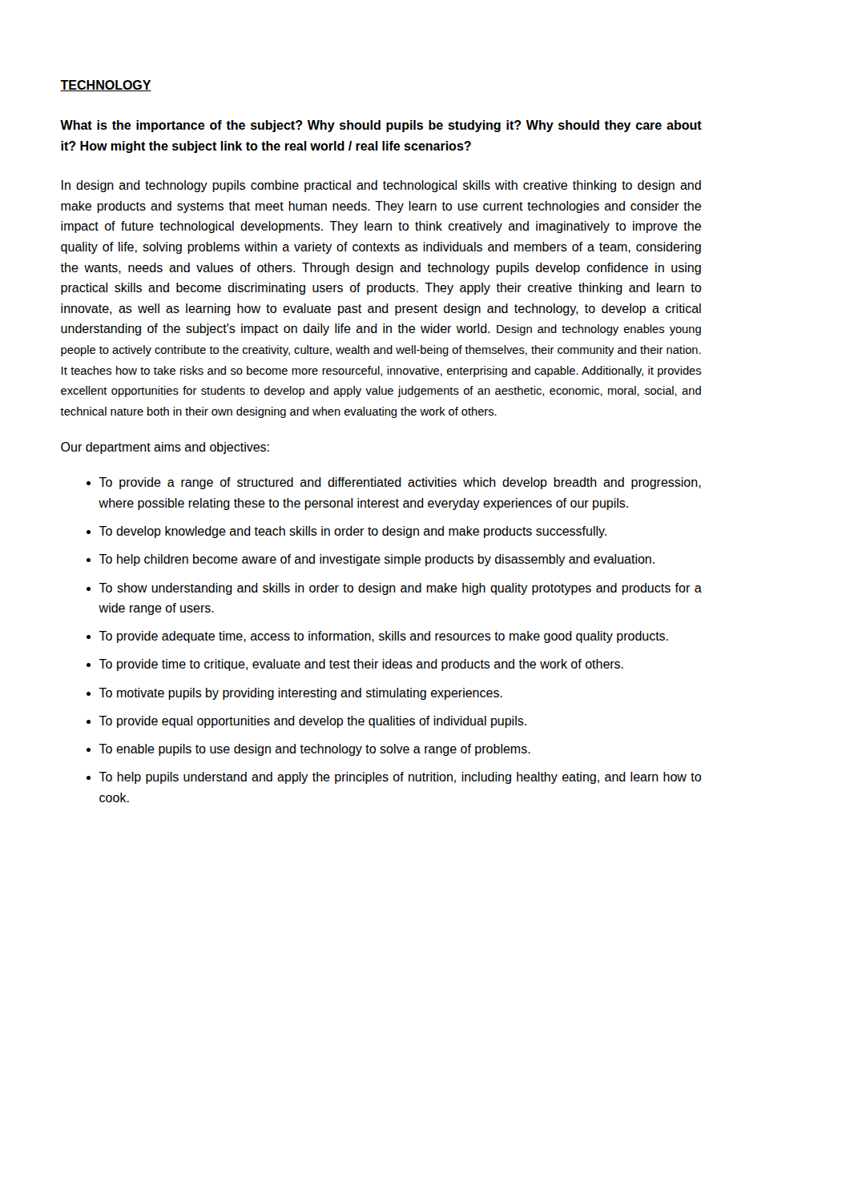TECHNOLOGY
What is the importance of the subject? Why should pupils be studying it? Why should they care about it? How might the subject link to the real world / real life scenarios?
In design and technology pupils combine practical and technological skills with creative thinking to design and make products and systems that meet human needs. They learn to use current technologies and consider the impact of future technological developments. They learn to think creatively and imaginatively to improve the quality of life, solving problems within a variety of contexts as individuals and members of a team, considering the wants, needs and values of others. Through design and technology pupils develop confidence in using practical skills and become discriminating users of products. They apply their creative thinking and learn to innovate, as well as learning how to evaluate past and present design and technology, to develop a critical understanding of the subject's impact on daily life and in the wider world. Design and technology enables young people to actively contribute to the creativity, culture, wealth and well-being of themselves, their community and their nation. It teaches how to take risks and so become more resourceful, innovative, enterprising and capable. Additionally, it provides excellent opportunities for students to develop and apply value judgements of an aesthetic, economic, moral, social, and technical nature both in their own designing and when evaluating the work of others.
Our department aims and objectives:
To provide a range of structured and differentiated activities which develop breadth and progression, where possible relating these to the personal interest and everyday experiences of our pupils.
To develop knowledge and teach skills in order to design and make products successfully.
To help children become aware of and investigate simple products by disassembly and evaluation.
To show understanding and skills in order to design and make high quality prototypes and products for a wide range of users.
To provide adequate time, access to information, skills and resources to make good quality products.
To provide time to critique, evaluate and test their ideas and products and the work of others.
To motivate pupils by providing interesting and stimulating experiences.
To provide equal opportunities and develop the qualities of individual pupils.
To enable pupils to use design and technology to solve a range of problems.
To help pupils understand and apply the principles of nutrition, including healthy eating, and learn how to cook.